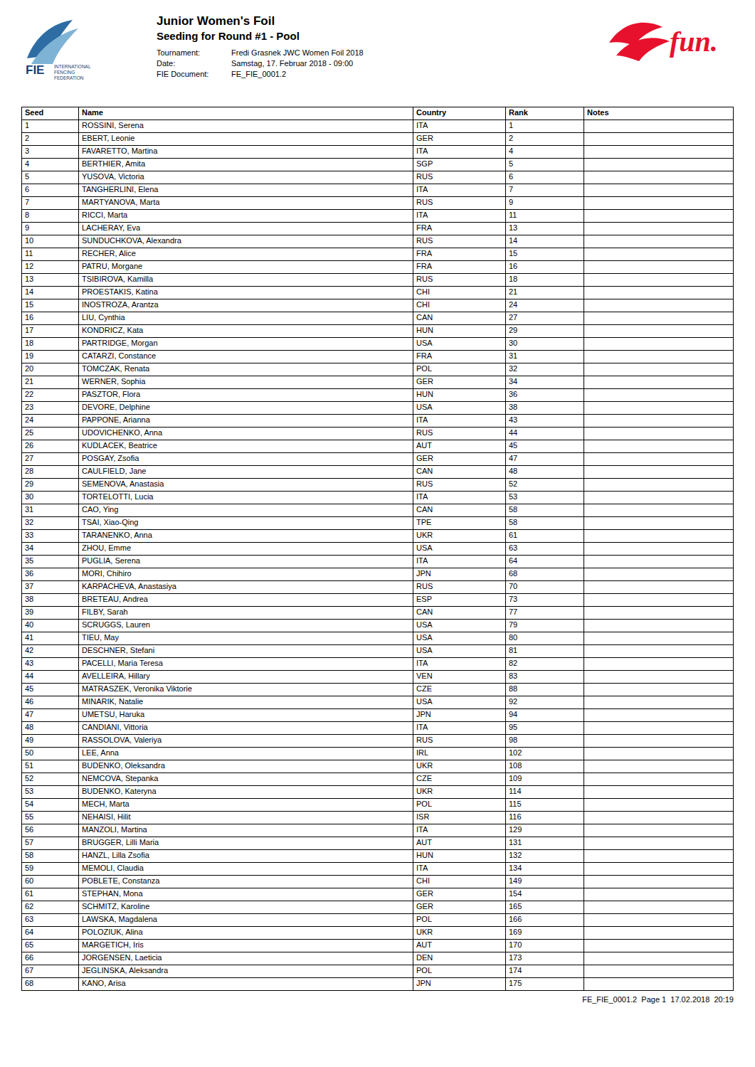FIE INTERNATIONAL FENCING FEDERATION
Junior Women's Foil
Seeding for Round #1 - Pool
Tournament: Fredi Grasnek JWC Women Foil 2018
Date: Samstag, 17. Februar 2018 - 09:00
FIE Document: FE_FIE_0001.2
fun.
| Seed | Name | Country | Rank | Notes |
| --- | --- | --- | --- | --- |
| 1 | ROSSINI, Serena | ITA | 1 | |
| 2 | EBERT, Leonie | GER | 2 | |
| 3 | FAVARETTO, Martina | ITA | 4 | |
| 4 | BERTHIER, Amita | SGP | 5 | |
| 5 | YUSOVA, Victoria | RUS | 6 | |
| 6 | TANGHERLINI, Elena | ITA | 7 | |
| 7 | MARTYANOVA, Marta | RUS | 9 | |
| 8 | RICCI, Marta | ITA | 11 | |
| 9 | LACHERAY, Eva | FRA | 13 | |
| 10 | SUNDUCHKOVA, Alexandra | RUS | 14 | |
| 11 | RECHER, Alice | FRA | 15 | |
| 12 | PATRU, Morgane | FRA | 16 | |
| 13 | TSIBIROVA, Kamilla | RUS | 18 | |
| 14 | PROESTAKIS, Katina | CHI | 21 | |
| 15 | INOSTROZA, Arantza | CHI | 24 | |
| 16 | LIU, Cynthia | CAN | 27 | |
| 17 | KONDRICZ, Kata | HUN | 29 | |
| 18 | PARTRIDGE, Morgan | USA | 30 | |
| 19 | CATARZI, Constance | FRA | 31 | |
| 20 | TOMCZAK, Renata | POL | 32 | |
| 21 | WERNER, Sophia | GER | 34 | |
| 22 | PASZTOR, Flora | HUN | 36 | |
| 23 | DEVORE, Delphine | USA | 38 | |
| 24 | PAPPONE, Arianna | ITA | 43 | |
| 25 | UDOVICHENKO, Anna | RUS | 44 | |
| 26 | KUDLACEK, Beatrice | AUT | 45 | |
| 27 | POSGAY, Zsofia | GER | 47 | |
| 28 | CAULFIELD, Jane | CAN | 48 | |
| 29 | SEMENOVA, Anastasia | RUS | 52 | |
| 30 | TORTELOTTI, Lucia | ITA | 53 | |
| 31 | CAO, Ying | CAN | 58 | |
| 32 | TSAI, Xiao-Qing | TPE | 58 | |
| 33 | TARANENKO, Anna | UKR | 61 | |
| 34 | ZHOU, Emme | USA | 63 | |
| 35 | PUGLIA, Serena | ITA | 64 | |
| 36 | MORI, Chihiro | JPN | 68 | |
| 37 | KARPACHEVA, Anastasiya | RUS | 70 | |
| 38 | BRETEAU, Andrea | ESP | 73 | |
| 39 | FILBY, Sarah | CAN | 77 | |
| 40 | SCRUGGS, Lauren | USA | 79 | |
| 41 | TIEU, May | USA | 80 | |
| 42 | DESCHNER, Stefani | USA | 81 | |
| 43 | PACELLI, Maria Teresa | ITA | 82 | |
| 44 | AVELLEIRA, Hillary | VEN | 83 | |
| 45 | MATRASZEK, Veronika Viktorie | CZE | 88 | |
| 46 | MINARIK, Natalie | USA | 92 | |
| 47 | UMETSU, Haruka | JPN | 94 | |
| 48 | CANDIANI, Vittoria | ITA | 95 | |
| 49 | RASSOLOVA, Valeriya | RUS | 98 | |
| 50 | LEE, Anna | IRL | 102 | |
| 51 | BUDENKO, Oleksandra | UKR | 108 | |
| 52 | NEMCOVA, Stepanka | CZE | 109 | |
| 53 | BUDENKO, Kateryna | UKR | 114 | |
| 54 | MECH, Marta | POL | 115 | |
| 55 | NEHAISI, Hilit | ISR | 116 | |
| 56 | MANZOLI, Martina | ITA | 129 | |
| 57 | BRUGGER, Lilli Maria | AUT | 131 | |
| 58 | HANZL, Lilla Zsofia | HUN | 132 | |
| 59 | MEMOLI, Claudia | ITA | 134 | |
| 60 | POBLETE, Constanza | CHI | 149 | |
| 61 | STEPHAN, Mona | GER | 154 | |
| 62 | SCHMITZ, Karoline | GER | 165 | |
| 63 | LAWSKA, Magdalena | POL | 166 | |
| 64 | POLOZIUK, Alina | UKR | 169 | |
| 65 | MARGETICH, Iris | AUT | 170 | |
| 66 | JORGENSEN, Laeticia | DEN | 173 | |
| 67 | JEGLINSKA, Aleksandra | POL | 174 | |
| 68 | KANO, Arisa | JPN | 175 | |
FE_FIE_0001.2 Page 1 17.02.2018 20:19